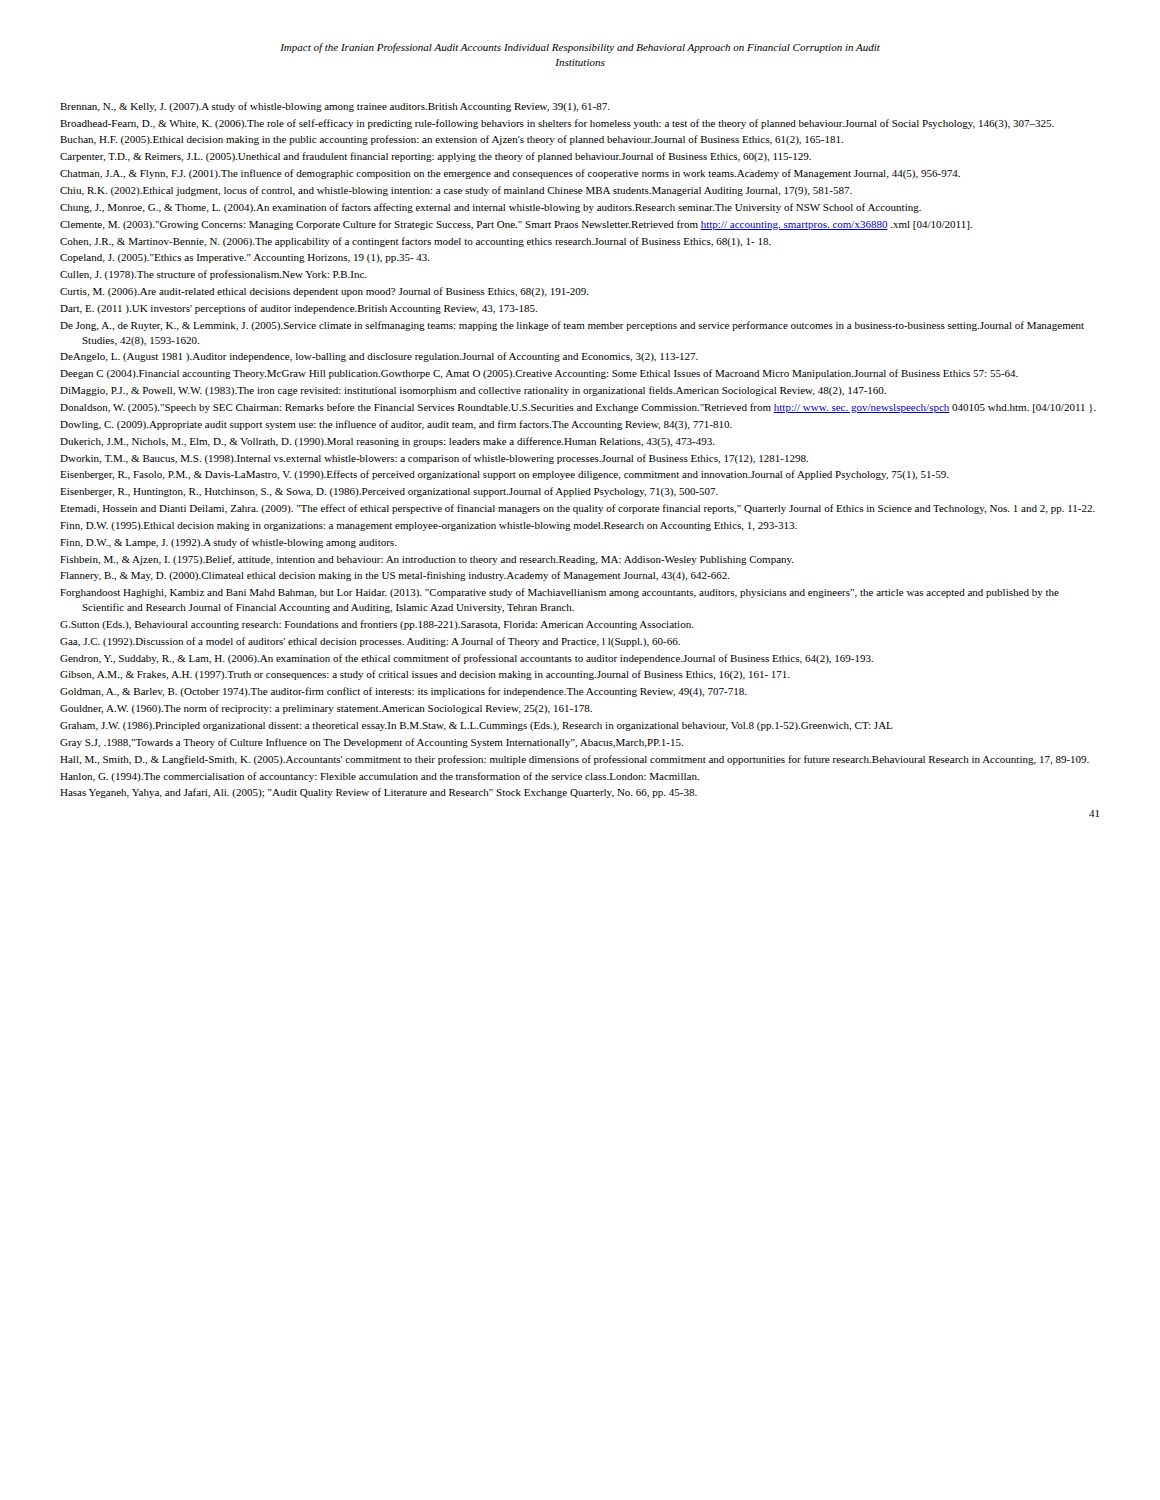Impact of the Iranian Professional Audit Accounts Individual Responsibility and Behavioral Approach on Financial Corruption in Audit
Institutions
Brennan, N., & Kelly, J. (2007).A study of whistle-blowing among trainee auditors.British Accounting Review, 39(1), 61-87.
Broadhead-Fearn, D., & White, K. (2006).The role of self-efficacy in predicting rule-following behaviors in shelters for homeless youth: a test of the theory of planned behaviour.Journal of Social Psychology, 146(3), 307–325.
Buchan, H.F. (2005).Ethical decision making in the public accounting profession: an extension of Ajzen's theory of planned behaviour.Journal of Business Ethics, 61(2), 165-181.
Carpenter, T.D., & Reimers, J.L. (2005).Unethical and fraudulent financial reporting: applying the theory of planned behaviour.Journal of Business Ethics, 60(2), 115-129.
Chatman, J.A., & Flynn, F.J. (2001).The influence of demographic composition on the emergence and consequences of cooperative norms in work teams.Academy of Management Journal, 44(5), 956-974.
Chiu, R.K. (2002).Ethical judgment, locus of control, and whistle-blowing intention: a case study of mainland Chinese MBA students.Managerial Auditing Journal, 17(9), 581-587.
Chung, J., Monroe, G., & Thome, L. (2004).An examination of factors affecting external and internal whistle-blowing by auditors.Research seminar.The University of NSW School of Accounting.
Clemente, M. (2003)."Growing Concerns: Managing Corporate Culture for Strategic Success, Part One." Smart Praos Newsletter.Retrieved from http:// accounting. smartpros. com/x36880 .xml [04/10/2011].
Cohen, J.R., & Martinov-Bennie, N. (2006).The applicability of a contingent factors model to accounting ethics research.Journal of Business Ethics, 68(1), 1- 18.
Copeland, J. (2005)."Ethics as Imperative." Accounting Horizons, 19 (1), pp.35- 43.
Cullen, J. (1978).The structure of professionalism.New York: P.B.Inc.
Curtis, M. (2006).Are audit-related ethical decisions dependent upon mood? Journal of Business Ethics, 68(2), 191-209.
Dart, E. (2011 ).UK investors' perceptions of auditor independence.British Accounting Review, 43, 173-185.
De Jong, A., de Ruyter, K., & Lemmink, J. (2005).Service climate in selfmanaging teams: mapping the linkage of team member perceptions and service performance outcomes in a business-to-business setting.Journal of Management Studies, 42(8), 1593-1620.
DeAngelo, L. (August 1981 ).Auditor independence, low-balling and disclosure regulation.Journal of Accounting and Economics, 3(2), 113-127.
Deegan C (2004).Financial accounting Theory.McGraw Hill publication.Gowthorpe C, Amat O (2005).Creative Accounting: Some Ethical Issues of Macroand Micro Manipulation.Journal of Business Ethics 57: 55-64.
DiMaggio, P.J., & Powell, W.W. (1983).The iron cage revisited: institutional isomorphism and collective rationality in organizational fields.American Sociological Review, 48(2), 147-160.
Donaldson, W. (2005)."Speech by SEC Chairman: Remarks before the Financial Services Roundtable.U.S.Securities and Exchange Commission."Retrieved from http:// www. sec. gov/newslspeech/spch 040105 whd.htm. [04/10/2011 }.
Dowling, C. (2009).Appropriate audit support system use: the influence of auditor, audit team, and firm factors.The Accounting Review, 84(3), 771-810.
Dukerich, J.M., Nichols, M., Elm, D., & Vollrath, D. (1990).Moral reasoning in groups: leaders make a difference.Human Relations, 43(5), 473-493.
Dworkin, T.M., & Baucus, M.S. (1998).Internal vs.external whistle-blowers: a comparison of whistle-blowering processes.Journal of Business Ethics, 17(12), 1281-1298.
Eisenberger, R., Fasolo, P.M., & Davis-LaMastro, V. (1990).Effects of perceived organizational support on employee diligence, commitment and innovation.Journal of Applied Psychology, 75(1), 51-59.
Eisenberger, R., Huntington, R., Hutchinson, S., & Sowa, D. (1986).Perceived organizational support.Journal of Applied Psychology, 71(3), 500-507.
Etemadi, Hossein and Dianti Deilami, Zahra. (2009). "The effect of ethical perspective of financial managers on the quality of corporate financial reports," Quarterly Journal of Ethics in Science and Technology, Nos. 1 and 2, pp. 11-22.
Finn, D.W. (1995).Ethical decision making in organizations: a management employee-organization whistle-blowing model.Research on Accounting Ethics, 1, 293-313.
Finn, D.W., & Lampe, J. (1992).A study of whistle-blowing among auditors.
Fishbein, M., & Ajzen, I. (1975).Belief, attitude, intention and behaviour: An introduction to theory and research.Reading, MA: Addison-Wesley Publishing Company.
Flannery, B., & May, D. (2000).Climateal ethical decision making in the US metal-finishing industry.Academy of Management Journal, 43(4), 642-662.
Forghandoost Haghighi, Kambiz and Bani Mahd Bahman, but Lor Haidar. (2013). "Comparative study of Machiavellianism among accountants, auditors, physicians and engineers", the article was accepted and published by the Scientific and Research Journal of Financial Accounting and Auditing, Islamic Azad University, Tehran Branch.
G.Sutton (Eds.), Behavioural accounting research: Foundations and frontiers (pp.188-221).Sarasota, Florida: American Accounting Association.
Gaa, J.C. (1992).Discussion of a model of auditors' ethical decision processes. Auditing: A Journal of Theory and Practice, l l(Suppl.), 60-66.
Gendron, Y., Suddaby, R., & Lam, H. (2006).An examination of the ethical commitment of professional accountants to auditor independence.Journal of Business Ethics, 64(2), 169-193.
Gibson, A.M., & Frakes, A.H. (1997).Truth or consequences: a study of critical issues and decision making in accounting.Journal of Business Ethics, 16(2), 161- 171.
Goldman, A., & Barlev, B. (October 1974).The auditor-firm conflict of interests: its implications for independence.The Accounting Review, 49(4), 707-718.
Gouldner, A.W. (1960).The norm of reciprocity: a preliminary statement.American Sociological Review, 25(2), 161-178.
Graham, J.W. (1986).Principled organizational dissent: a theoretical essay.In B.M.Staw, & L.L.Cummings (Eds.), Research in organizational behaviour, Vol.8 (pp.1-52).Greenwich, CT: JAL
Gray S.J, .1988,"Towards a Theory of Culture Influence on The Development of Accounting System Internationally", Abacus,March,PP.1-15.
Hall, M., Smith, D., & Langfield-Smith, K. (2005).Accountants' commitment to their profession: multiple dimensions of professional commitment and opportunities for future research.Behavioural Research in Accounting, 17, 89-109.
Hanlon, G. (1994).The commercialisation of accountancy: Flexible accumulation and the transformation of the service class.London: Macmillan.
Hasas Yeganeh, Yahya, and Jafari, Ali. (2005); "Audit Quality Review of Literature and Research" Stock Exchange Quarterly, No. 66, pp. 45-38.
41